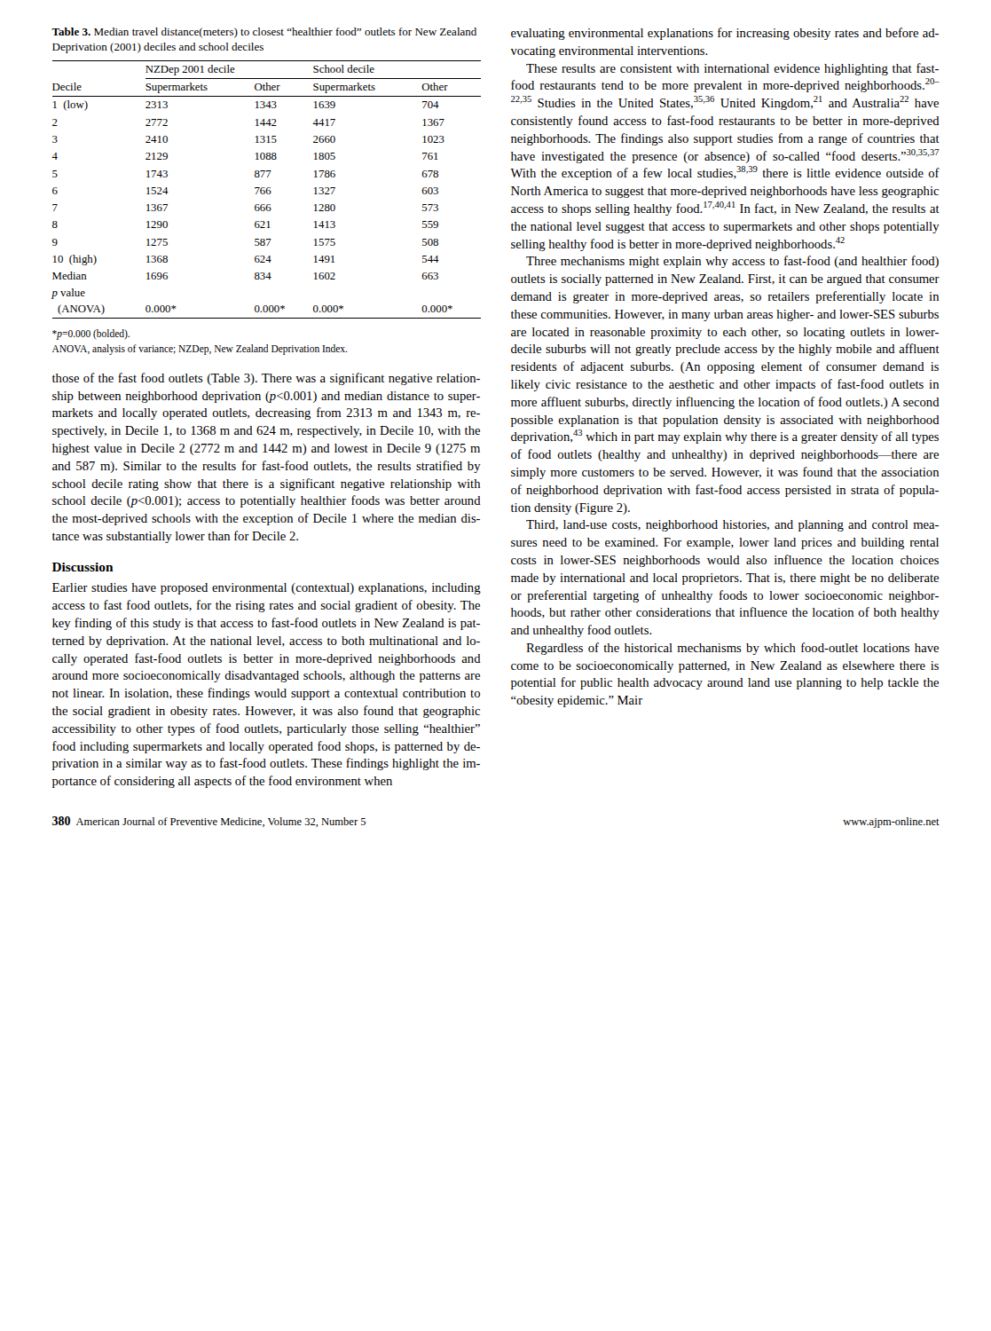Table 3. Median travel distance(meters) to closest “healthier food” outlets for New Zealand Deprivation (2001) deciles and school deciles
| | NZDep 2001 decile | School decile |
| --- | --- | --- |
| Decile | Supermarkets | Other | Supermarkets | Other |
| 1 (low) | 2313 | 1343 | 1639 | 704 |
| 2 | 2772 | 1442 | 4417 | 1367 |
| 3 | 2410 | 1315 | 2660 | 1023 |
| 4 | 2129 | 1088 | 1805 | 761 |
| 5 | 1743 | 877 | 1786 | 678 |
| 6 | 1524 | 766 | 1327 | 603 |
| 7 | 1367 | 666 | 1280 | 573 |
| 8 | 1290 | 621 | 1413 | 559 |
| 9 | 1275 | 587 | 1575 | 508 |
| 10 (high) | 1368 | 624 | 1491 | 544 |
| Median | 1696 | 834 | 1602 | 663 |
| p value (ANOVA) | 0.000* | 0.000* | 0.000* | 0.000* |
*p=0.000 (bolded).
ANOVA, analysis of variance; NZDep, New Zealand Deprivation Index.
those of the fast food outlets (Table 3). There was a significant negative relationship between neighborhood deprivation (p<0.001) and median distance to supermarkets and locally operated outlets, decreasing from 2313 m and 1343 m, respectively, in Decile 1, to 1368 m and 624 m, respectively, in Decile 10, with the highest value in Decile 2 (2772 m and 1442 m) and lowest in Decile 9 (1275 m and 587 m). Similar to the results for fast-food outlets, the results stratified by school decile rating show that there is a significant negative relationship with school decile (p<0.001); access to potentially healthier foods was better around the most-deprived schools with the exception of Decile 1 where the median distance was substantially lower than for Decile 2.
Discussion
Earlier studies have proposed environmental (contextual) explanations, including access to fast food outlets, for the rising rates and social gradient of obesity. The key finding of this study is that access to fast-food outlets in New Zealand is patterned by deprivation. At the national level, access to both multinational and locally operated fast-food outlets is better in more-deprived neighborhoods and around more socioeconomically disadvantaged schools, although the patterns are not linear. In isolation, these findings would support a contextual contribution to the social gradient in obesity rates. However, it was also found that geographic accessibility to other types of food outlets, particularly those selling “healthier” food including supermarkets and locally operated food shops, is patterned by deprivation in a similar way as to fast-food outlets. These findings highlight the importance of considering all aspects of the food environment when
evaluating environmental explanations for increasing obesity rates and before advocating environmental interventions.
These results are consistent with international evidence highlighting that fast-food restaurants tend to be more prevalent in more-deprived neighborhoods.20–22,35 Studies in the United States,35,36 United Kingdom,21 and Australia22 have consistently found access to fast-food restaurants to be better in more-deprived neighborhoods. The findings also support studies from a range of countries that have investigated the presence (or absence) of so-called “food deserts.”30,35,37 With the exception of a few local studies,38,39 there is little evidence outside of North America to suggest that more-deprived neighborhoods have less geographic access to shops selling healthy food.17,40,41 In fact, in New Zealand, the results at the national level suggest that access to supermarkets and other shops potentially selling healthy food is better in more-deprived neighborhoods.42
Three mechanisms might explain why access to fast-food (and healthier food) outlets is socially patterned in New Zealand. First, it can be argued that consumer demand is greater in more-deprived areas, so retailers preferentially locate in these communities. However, in many urban areas higher- and lower-SES suburbs are located in reasonable proximity to each other, so locating outlets in lower-decile suburbs will not greatly preclude access by the highly mobile and affluent residents of adjacent suburbs. (An opposing element of consumer demand is likely civic resistance to the aesthetic and other impacts of fast-food outlets in more affluent suburbs, directly influencing the location of food outlets.) A second possible explanation is that population density is associated with neighborhood deprivation,43 which in part may explain why there is a greater density of all types of food outlets (healthy and unhealthy) in deprived neighborhoods—there are simply more customers to be served. However, it was found that the association of neighborhood deprivation with fast-food access persisted in strata of population density (Figure 2).
Third, land-use costs, neighborhood histories, and planning and control measures need to be examined. For example, lower land prices and building rental costs in lower-SES neighborhoods would also influence the location choices made by international and local proprietors. That is, there might be no deliberate or preferential targeting of unhealthy foods to lower socioeconomic neighborhoods, but rather other considerations that influence the location of both healthy and unhealthy food outlets.
Regardless of the historical mechanisms by which food-outlet locations have come to be socioeconomically patterned, in New Zealand as elsewhere there is potential for public health advocacy around land use planning to help tackle the “obesity epidemic.” Mair
380 American Journal of Preventive Medicine, Volume 32, Number 5
www.ajpm-online.net